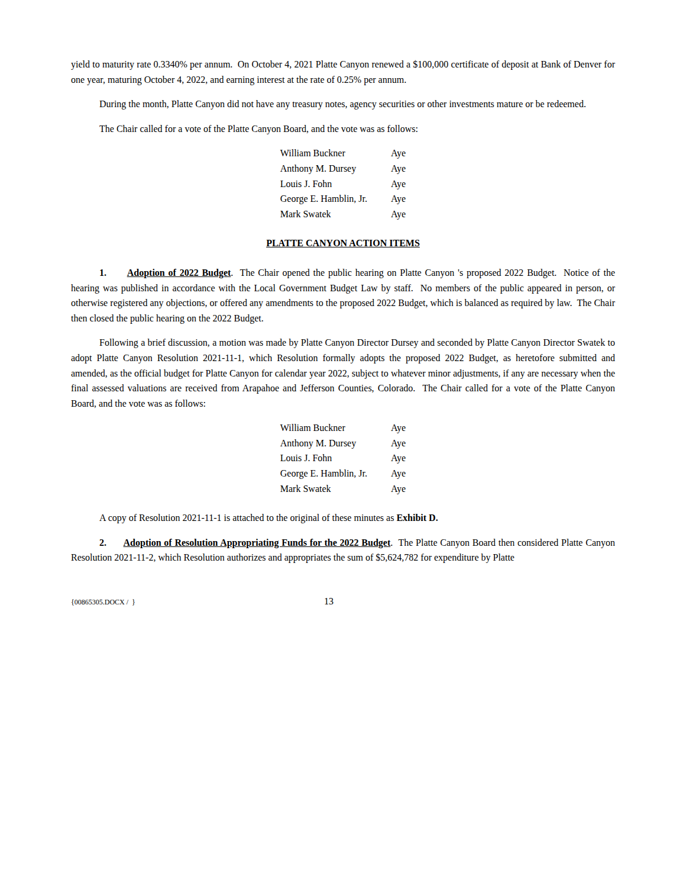yield to maturity rate 0.3340% per annum. On October 4, 2021 Platte Canyon renewed a $100,000 certificate of deposit at Bank of Denver for one year, maturing October 4, 2022, and earning interest at the rate of 0.25% per annum.
During the month, Platte Canyon did not have any treasury notes, agency securities or other investments mature or be redeemed.
The Chair called for a vote of the Platte Canyon Board, and the vote was as follows:
| William Buckner | Aye |
| Anthony M. Dursey | Aye |
| Louis J. Fohn | Aye |
| George E. Hamblin, Jr. | Aye |
| Mark Swatek | Aye |
PLATTE CANYON ACTION ITEMS
1. Adoption of 2022 Budget. The Chair opened the public hearing on Platte Canyon 's proposed 2022 Budget. Notice of the hearing was published in accordance with the Local Government Budget Law by staff. No members of the public appeared in person, or otherwise registered any objections, or offered any amendments to the proposed 2022 Budget, which is balanced as required by law. The Chair then closed the public hearing on the 2022 Budget.
Following a brief discussion, a motion was made by Platte Canyon Director Dursey and seconded by Platte Canyon Director Swatek to adopt Platte Canyon Resolution 2021-11-1, which Resolution formally adopts the proposed 2022 Budget, as heretofore submitted and amended, as the official budget for Platte Canyon for calendar year 2022, subject to whatever minor adjustments, if any are necessary when the final assessed valuations are received from Arapahoe and Jefferson Counties, Colorado. The Chair called for a vote of the Platte Canyon Board, and the vote was as follows:
| William Buckner | Aye |
| Anthony M. Dursey | Aye |
| Louis J. Fohn | Aye |
| George E. Hamblin, Jr. | Aye |
| Mark Swatek | Aye |
A copy of Resolution 2021-11-1 is attached to the original of these minutes as Exhibit D.
2. Adoption of Resolution Appropriating Funds for the 2022 Budget. The Platte Canyon Board then considered Platte Canyon Resolution 2021-11-2, which Resolution authorizes and appropriates the sum of $5,624,782 for expenditure by Platte
{00865305.DOCX / }
13